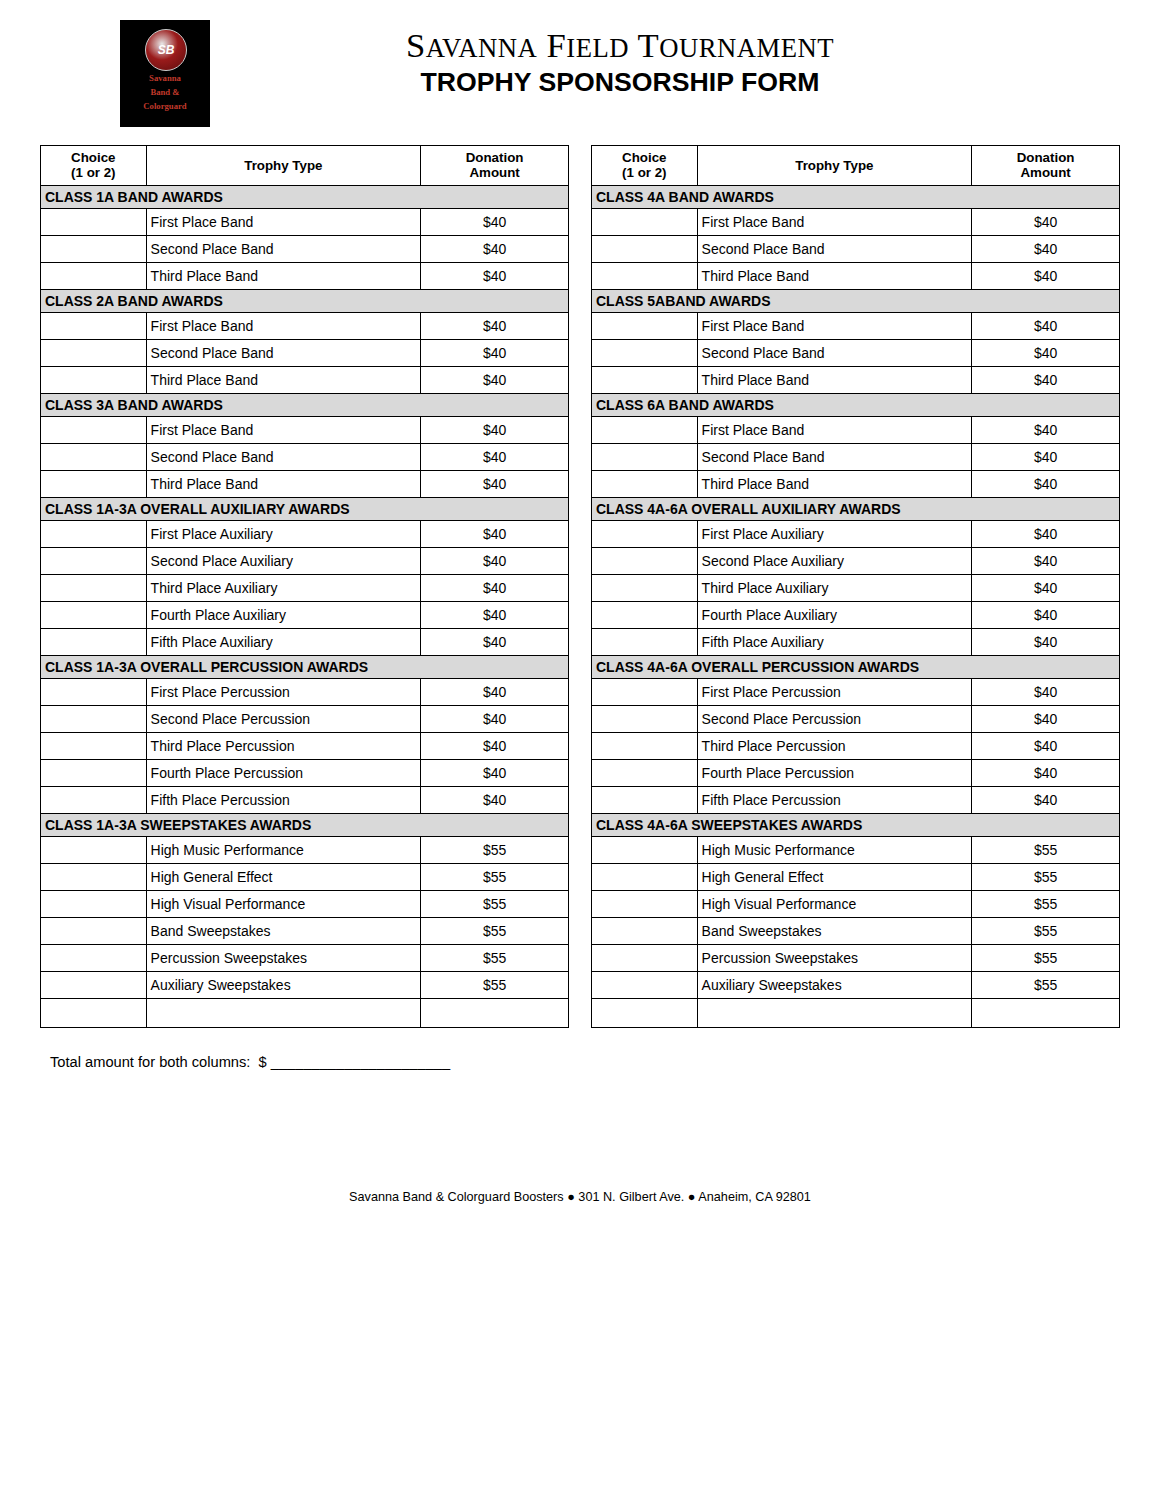Savanna
Band &
Colorguard
SAVANNA FIELD TOURNAMENT
TROPHY SPONSORSHIP FORM
| Choice (1 or 2) | Trophy Type | Donation Amount |
| --- | --- | --- |
| CLASS 1A BAND AWARDS |
| | First Place Band | $40 |
| | Second Place Band | $40 |
| | Third Place Band | $40 |
| CLASS 2A BAND AWARDS |
| | First Place Band | $40 |
| | Second Place Band | $40 |
| | Third Place Band | $40 |
| CLASS 3A BAND AWARDS |
| | First Place Band | $40 |
| | Second Place Band | $40 |
| | Third Place Band | $40 |
| CLASS 1A-3A OVERALL AUXILIARY AWARDS |
| | First Place Auxiliary | $40 |
| | Second Place Auxiliary | $40 |
| | Third Place Auxiliary | $40 |
| | Fourth Place Auxiliary | $40 |
| | Fifth Place Auxiliary | $40 |
| CLASS 1A-3A OVERALL PERCUSSION AWARDS |
| | First Place Percussion | $40 |
| | Second Place Percussion | $40 |
| | Third Place Percussion | $40 |
| | Fourth Place Percussion | $40 |
| | Fifth Place Percussion | $40 |
| CLASS 1A-3A SWEEPSTAKES AWARDS |
| | High Music Performance | $55 |
| | High General Effect | $55 |
| | High Visual Performance | $55 |
| | Band Sweepstakes | $55 |
| | Percussion Sweepstakes | $55 |
| | Auxiliary Sweepstakes | $55 |
| Choice (1 or 2) | Trophy Type | Donation Amount |
| --- | --- | --- |
| CLASS 4A BAND AWARDS |
| | First Place Band | $40 |
| | Second Place Band | $40 |
| | Third Place Band | $40 |
| CLASS 5ABAND AWARDS |
| | First Place Band | $40 |
| | Second Place Band | $40 |
| | Third Place Band | $40 |
| CLASS 6A BAND AWARDS |
| | First Place Band | $40 |
| | Second Place Band | $40 |
| | Third Place Band | $40 |
| CLASS 4A-6A OVERALL AUXILIARY AWARDS |
| | First Place Auxiliary | $40 |
| | Second Place Auxiliary | $40 |
| | Third Place Auxiliary | $40 |
| | Fourth Place Auxiliary | $40 |
| | Fifth Place Auxiliary | $40 |
| CLASS 4A-6A OVERALL PERCUSSION AWARDS |
| | First Place Percussion | $40 |
| | Second Place Percussion | $40 |
| | Third Place Percussion | $40 |
| | Fourth Place Percussion | $40 |
| | Fifth Place Percussion | $40 |
| CLASS 4A-6A SWEEPSTAKES AWARDS |
| | High Music Performance | $55 |
| | High General Effect | $55 |
| | High Visual Performance | $55 |
| | Band Sweepstakes | $55 |
| | Percussion Sweepstakes | $55 |
| | Auxiliary Sweepstakes | $55 |
Total amount for both columns: $ ______________________
Savanna Band & Colorguard Boosters ● 301 N. Gilbert Ave. ● Anaheim, CA 92801